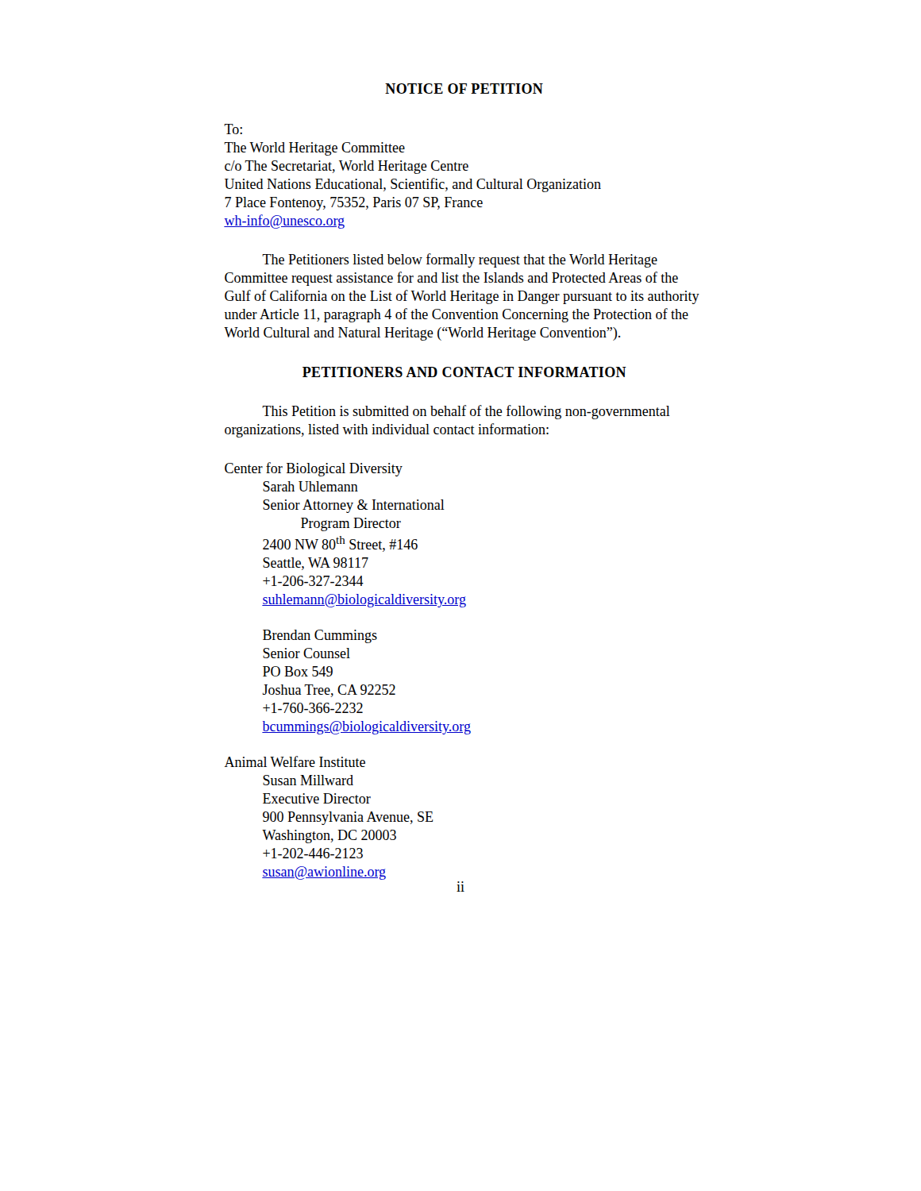NOTICE OF PETITION
To:
The World Heritage Committee
c/o The Secretariat, World Heritage Centre
United Nations Educational, Scientific, and Cultural Organization
7 Place Fontenoy, 75352, Paris 07 SP, France
wh-info@unesco.org
The Petitioners listed below formally request that the World Heritage Committee request assistance for and list the Islands and Protected Areas of the Gulf of California on the List of World Heritage in Danger pursuant to its authority under Article 11, paragraph 4 of the Convention Concerning the Protection of the World Cultural and Natural Heritage (“World Heritage Convention”).
PETITIONERS AND CONTACT INFORMATION
This Petition is submitted on behalf of the following non-governmental organizations, listed with individual contact information:
Center for Biological Diversity
Sarah Uhlemann
Senior Attorney & InternationalProgram Director
2400 NW 80th Street, #146
Seattle, WA 98117
+1-206-327-2344
suhlemann@biologicaldiversity.org
Brendan Cummings
Senior Counsel
PO Box 549
Joshua Tree, CA 92252
+1-760-366-2232
bcummings@biologicaldiversity.org
Animal Welfare Institute
Susan Millward
Executive Director
900 Pennsylvania Avenue, SE
Washington, DC 20003
+1-202-446-2123
susan@awionline.org
ii